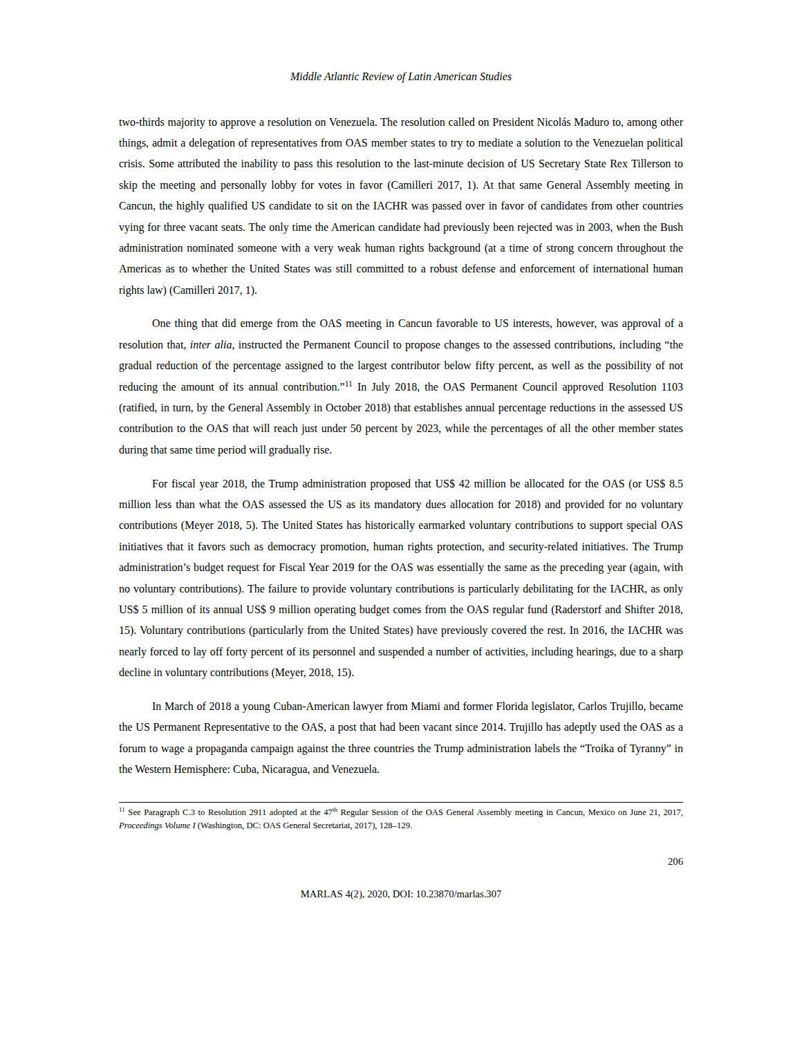Middle Atlantic Review of Latin American Studies
two-thirds majority to approve a resolution on Venezuela. The resolution called on President Nicolás Maduro to, among other things, admit a delegation of representatives from OAS member states to try to mediate a solution to the Venezuelan political crisis. Some attributed the inability to pass this resolution to the last-minute decision of US Secretary State Rex Tillerson to skip the meeting and personally lobby for votes in favor (Camilleri 2017, 1). At that same General Assembly meeting in Cancun, the highly qualified US candidate to sit on the IACHR was passed over in favor of candidates from other countries vying for three vacant seats. The only time the American candidate had previously been rejected was in 2003, when the Bush administration nominated someone with a very weak human rights background (at a time of strong concern throughout the Americas as to whether the United States was still committed to a robust defense and enforcement of international human rights law) (Camilleri 2017, 1).
One thing that did emerge from the OAS meeting in Cancun favorable to US interests, however, was approval of a resolution that, inter alia, instructed the Permanent Council to propose changes to the assessed contributions, including “the gradual reduction of the percentage assigned to the largest contributor below fifty percent, as well as the possibility of not reducing the amount of its annual contribution.”11 In July 2018, the OAS Permanent Council approved Resolution 1103 (ratified, in turn, by the General Assembly in October 2018) that establishes annual percentage reductions in the assessed US contribution to the OAS that will reach just under 50 percent by 2023, while the percentages of all the other member states during that same time period will gradually rise.
For fiscal year 2018, the Trump administration proposed that US$ 42 million be allocated for the OAS (or US$ 8.5 million less than what the OAS assessed the US as its mandatory dues allocation for 2018) and provided for no voluntary contributions (Meyer 2018, 5). The United States has historically earmarked voluntary contributions to support special OAS initiatives that it favors such as democracy promotion, human rights protection, and security-related initiatives. The Trump administration’s budget request for Fiscal Year 2019 for the OAS was essentially the same as the preceding year (again, with no voluntary contributions). The failure to provide voluntary contributions is particularly debilitating for the IACHR, as only US$ 5 million of its annual US$ 9 million operating budget comes from the OAS regular fund (Raderstorf and Shifter 2018, 15). Voluntary contributions (particularly from the United States) have previously covered the rest. In 2016, the IACHR was nearly forced to lay off forty percent of its personnel and suspended a number of activities, including hearings, due to a sharp decline in voluntary contributions (Meyer, 2018, 15).
In March of 2018 a young Cuban-American lawyer from Miami and former Florida legislator, Carlos Trujillo, became the US Permanent Representative to the OAS, a post that had been vacant since 2014. Trujillo has adeptly used the OAS as a forum to wage a propaganda campaign against the three countries the Trump administration labels the “Troika of Tyranny” in the Western Hemisphere: Cuba, Nicaragua, and Venezuela.
11 See Paragraph C.3 to Resolution 2911 adopted at the 47th Regular Session of the OAS General Assembly meeting in Cancun, Mexico on June 21, 2017, Proceedings Volume I (Washington, DC: OAS General Secretariat, 2017), 128–129.
206
MARLAS 4(2), 2020, DOI: 10.23870/marlas.307